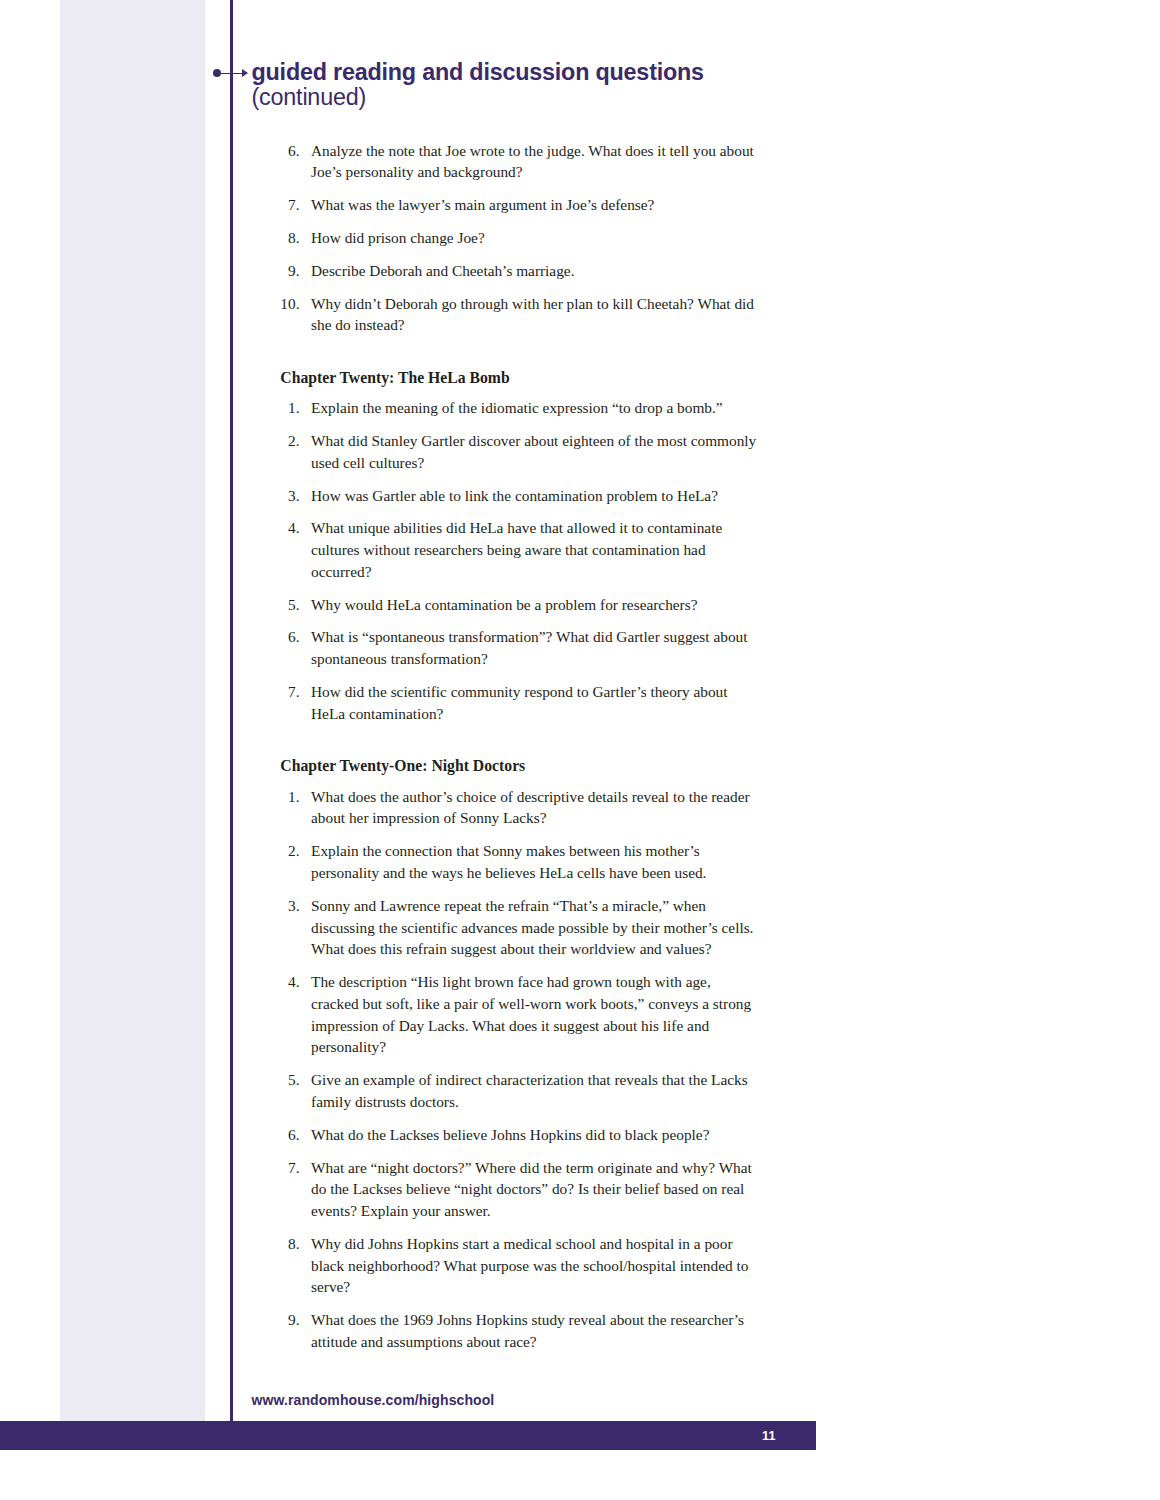guided reading and discussion questions (continued)
6. Analyze the note that Joe wrote to the judge. What does it tell you about Joe’s personality and background?
7. What was the lawyer’s main argument in Joe’s defense?
8. How did prison change Joe?
9. Describe Deborah and Cheetah’s marriage.
10. Why didn’t Deborah go through with her plan to kill Cheetah? What did she do instead?
Chapter Twenty: The HeLa Bomb
1. Explain the meaning of the idiomatic expression “to drop a bomb.”
2. What did Stanley Gartler discover about eighteen of the most commonly used cell cultures?
3. How was Gartler able to link the contamination problem to HeLa?
4. What unique abilities did HeLa have that allowed it to contaminate cultures without researchers being aware that contamination had occurred?
5. Why would HeLa contamination be a problem for researchers?
6. What is “spontaneous transformation”? What did Gartler suggest about spontaneous transformation?
7. How did the scientific community respond to Gartler’s theory about HeLa contamination?
Chapter Twenty-One: Night Doctors
1. What does the author’s choice of descriptive details reveal to the reader about her impression of Sonny Lacks?
2. Explain the connection that Sonny makes between his mother’s personality and the ways he believes HeLa cells have been used.
3. Sonny and Lawrence repeat the refrain “That’s a miracle,” when discussing the scientific advances made possible by their mother’s cells. What does this refrain suggest about their worldview and values?
4. The description “His light brown face had grown tough with age, cracked but soft, like a pair of well-worn work boots,” conveys a strong impression of Day Lacks. What does it suggest about his life and personality?
5. Give an example of indirect characterization that reveals that the Lacks family distrusts doctors.
6. What do the Lackses believe Johns Hopkins did to black people?
7. What are “night doctors?” Where did the term originate and why? What do the Lackses believe “night doctors” do? Is their belief based on real events? Explain your answer.
8. Why did Johns Hopkins start a medical school and hospital in a poor black neighborhood? What purpose was the school/hospital intended to serve?
9. What does the 1969 Johns Hopkins study reveal about the researcher’s attitude and assumptions about race?
www.randomhouse.com/highschool
11